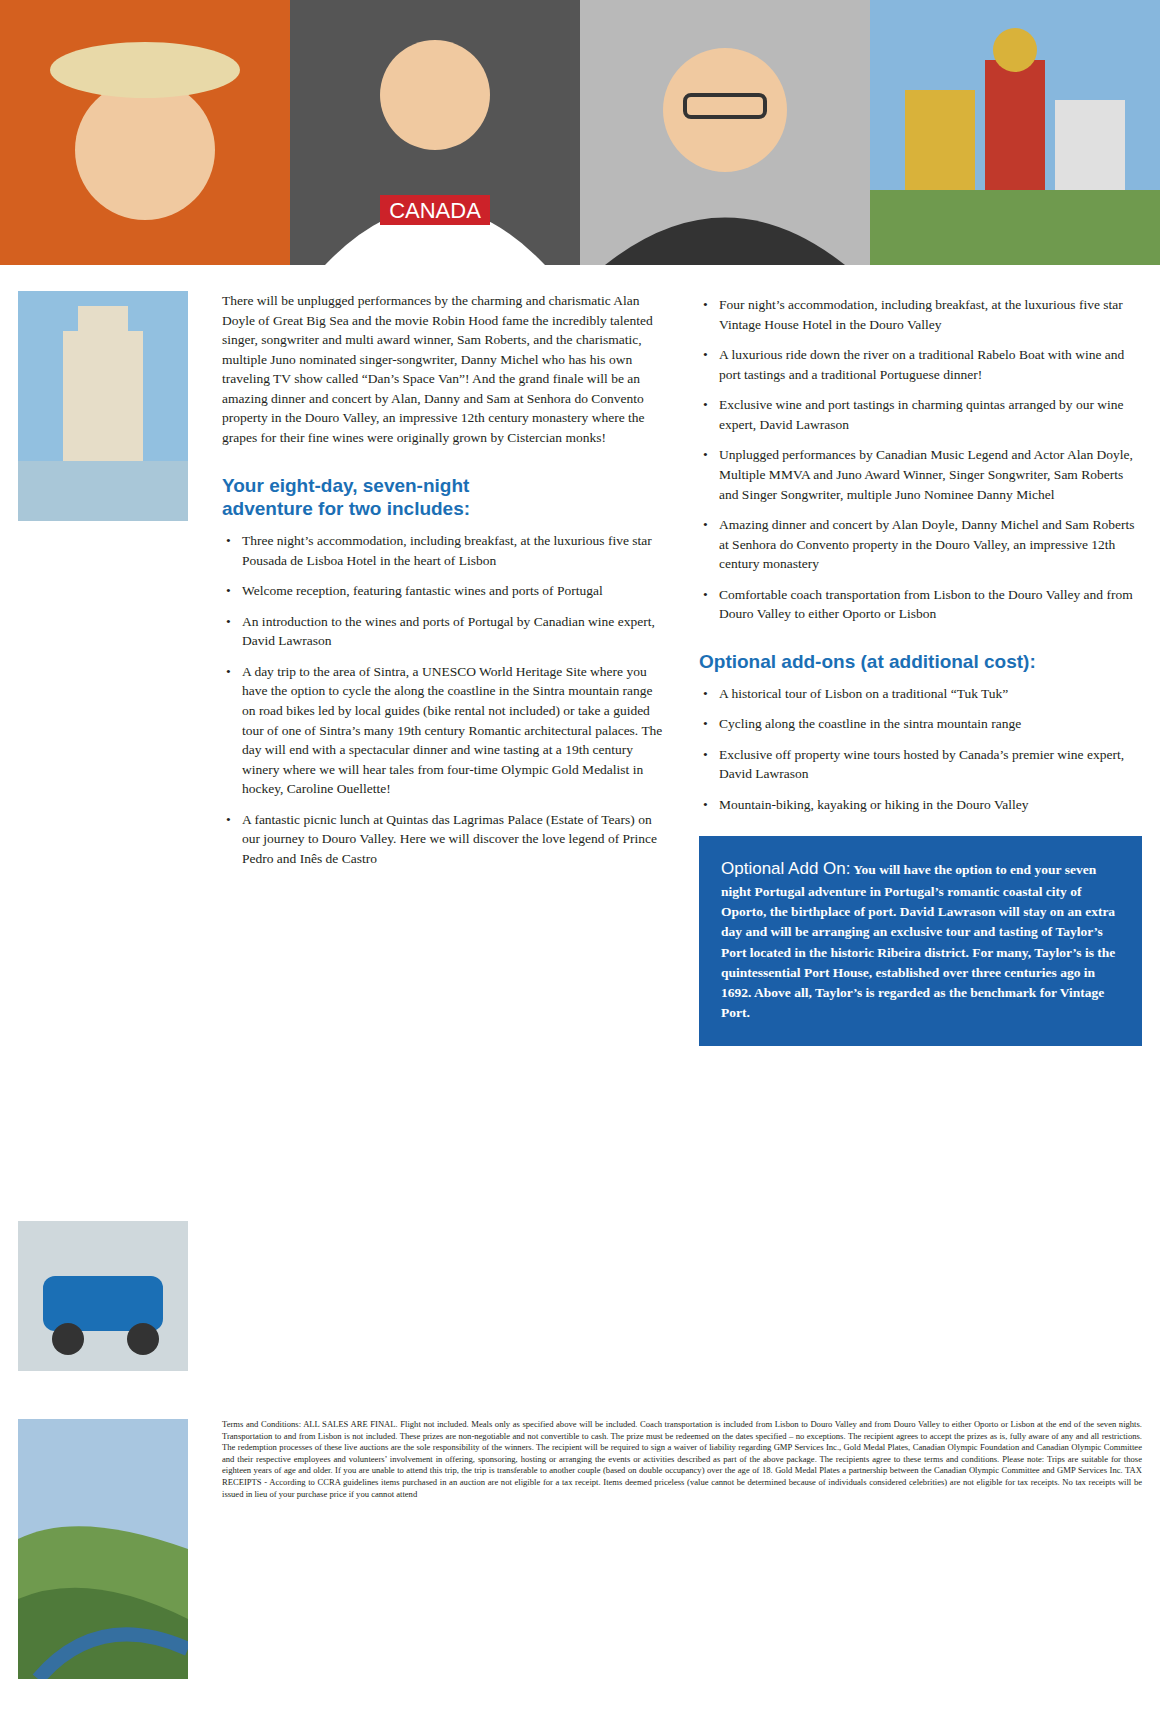There will be unplugged performances by the charming and charismatic Alan Doyle of Great Big Sea and the movie Robin Hood fame the incredibly talented singer, songwriter and multi award winner, Sam Roberts, and the charismatic, multiple Juno nominated singer-songwriter, Danny Michel who has his own traveling TV show called “Dan’s Space Van”! And the grand finale will be an amazing dinner and concert by Alan, Danny and Sam at Senhora do Convento property in the Douro Valley, an impressive 12th century monastery where the grapes for their fine wines were originally grown by Cistercian monks!
Your eight-day, seven-night
adventure for two includes:
Three night’s accommodation, including breakfast, at the luxurious five star Pousada de Lisboa Hotel in the heart of Lisbon
Welcome reception, featuring fantastic wines and ports of Portugal
An introduction to the wines and ports of Portugal by Canadian wine expert, David Lawrason
A day trip to the area of Sintra, a UNESCO World Heritage Site where you have the option to cycle the along the coastline in the Sintra mountain range on road bikes led by local guides (bike rental not included) or take a guided tour of one of Sintra’s many 19th century Romantic architectural palaces. The day will end with a spectacular dinner and wine tasting at a 19th century winery where we will hear tales from four-time Olympic Gold Medalist in hockey, Caroline Ouellette!
A fantastic picnic lunch at Quintas das Lagrimas Palace (Estate of Tears) on our journey to Douro Valley. Here we will discover the love legend of Prince Pedro and Inês de Castro
Four night’s accommodation, including breakfast, at the luxurious five star Vintage House Hotel in the Douro Valley
A luxurious ride down the river on a traditional Rabelo Boat with wine and port tastings and a traditional Portuguese dinner!
Exclusive wine and port tastings in charming quintas arranged by our wine expert, David Lawrason
Unplugged performances by Canadian Music Legend and Actor Alan Doyle, Multiple MMVA and Juno Award Winner, Singer Songwriter, Sam Roberts and Singer Songwriter, multiple Juno Nominee Danny Michel
Amazing dinner and concert by Alan Doyle, Danny Michel and Sam Roberts at Senhora do Convento property in the Douro Valley, an impressive 12th century monastery
Comfortable coach transportation from Lisbon to the Douro Valley and from Douro Valley to either Oporto or Lisbon
Optional add-ons (at additional cost):
A historical tour of Lisbon on a traditional “Tuk Tuk”
Cycling along the coastline in the sintra mountain range
Exclusive off property wine tours hosted by Canada’s premier wine expert, David Lawrason
Mountain-biking, kayaking or hiking in the Douro Valley
Optional Add On: You will have the option to end your seven night Portugal adventure in Portugal’s romantic coastal city of Oporto, the birthplace of port. David Lawrason will stay on an extra day and will be arranging an exclusive tour and tasting of Taylor’s Port located in the historic Ribeira district. For many, Taylor’s is the quintessential Port House, established over three centuries ago in 1692. Above all, Taylor’s is regarded as the benchmark for Vintage Port.
Terms and Conditions: ALL SALES ARE FINAL. Flight not included. Meals only as specified above will be included. Coach transportation is included from Lisbon to Douro Valley and from Douro Valley to either Oporto or Lisbon at the end of the seven nights. Transportation to and from Lisbon is not included. These prizes are non-negotiable and not convertible to cash. The prize must be redeemed on the dates specified – no exceptions. The recipient agrees to accept the prizes as is, fully aware of any and all restrictions. The redemption processes of these live auctions are the sole responsibility of the winners. The recipient will be required to sign a waiver of liability regarding GMP Services Inc., Gold Medal Plates, Canadian Olympic Foundation and Canadian Olympic Committee and their respective employees and volunteers’ involvement in offering, sponsoring, hosting or arranging the events or activities described as part of the above package. The recipients agree to these terms and conditions. Please note: Trips are suitable for those eighteen years of age and older. If you are unable to attend this trip, the trip is transferable to another couple (based on double occupancy) over the age of 18. Gold Medal Plates a partnership between the Canadian Olympic Committee and GMP Services Inc. TAX RECEIPTS - According to CCRA guidelines items purchased in an auction are not eligible for a tax receipt. Items deemed priceless (value cannot be determined because of individuals considered celebrities) are not eligible for tax receipts. No tax receipts will be issued in lieu of your purchase price if you cannot attend